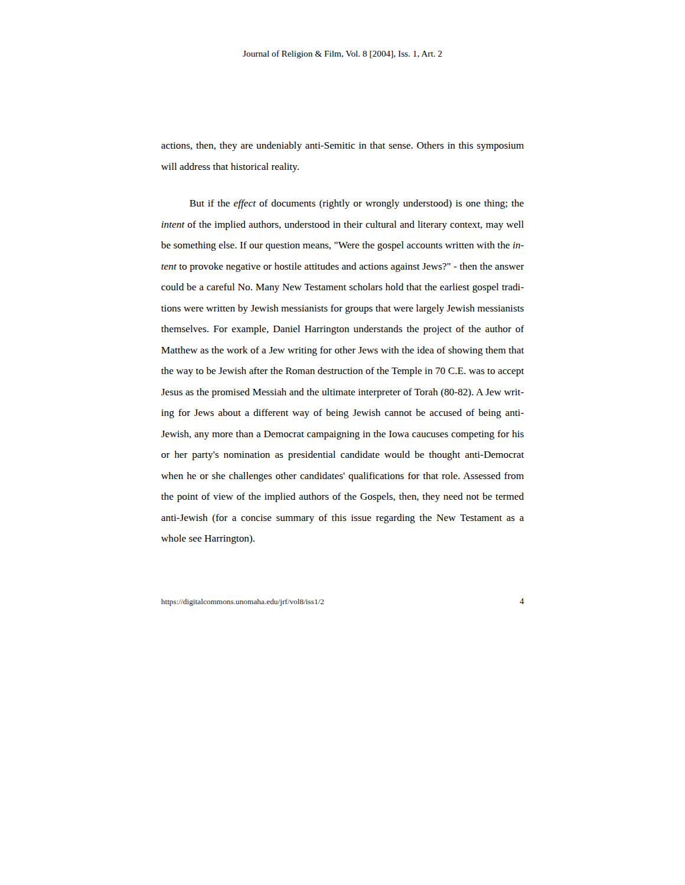Journal of Religion & Film, Vol. 8 [2004], Iss. 1, Art. 2
actions, then, they are undeniably anti-Semitic in that sense. Others in this symposium will address that historical reality.
But if the effect of documents (rightly or wrongly understood) is one thing; the intent of the implied authors, understood in their cultural and literary context, may well be something else. If our question means, "Were the gospel accounts written with the intent to provoke negative or hostile attitudes and actions against Jews?" - then the answer could be a careful No. Many New Testament scholars hold that the earliest gospel traditions were written by Jewish messianists for groups that were largely Jewish messianists themselves. For example, Daniel Harrington understands the project of the author of Matthew as the work of a Jew writing for other Jews with the idea of showing them that the way to be Jewish after the Roman destruction of the Temple in 70 C.E. was to accept Jesus as the promised Messiah and the ultimate interpreter of Torah (80-82). A Jew writing for Jews about a different way of being Jewish cannot be accused of being anti-Jewish, any more than a Democrat campaigning in the Iowa caucuses competing for his or her party's nomination as presidential candidate would be thought anti-Democrat when he or she challenges other candidates' qualifications for that role. Assessed from the point of view of the implied authors of the Gospels, then, they need not be termed anti-Jewish (for a concise summary of this issue regarding the New Testament as a whole see Harrington).
https://digitalcommons.unomaha.edu/jrf/vol8/iss1/2 4